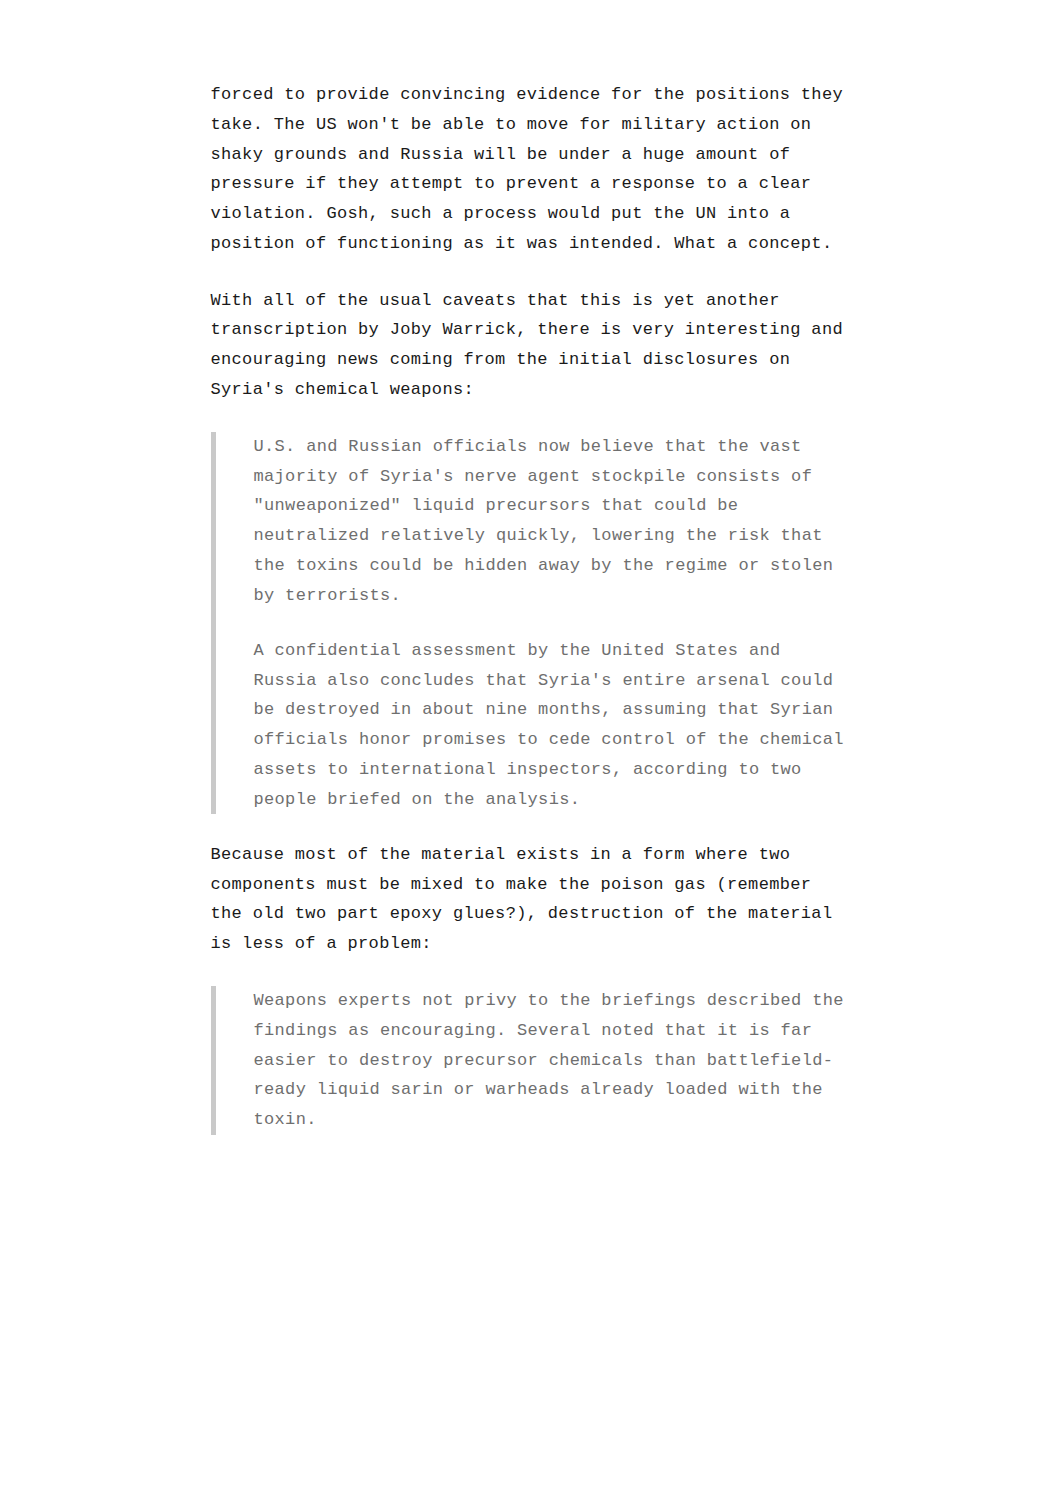forced to provide convincing evidence for the positions they take. The US won't be able to move for military action on shaky grounds and Russia will be under a huge amount of pressure if they attempt to prevent a response to a clear violation. Gosh, such a process would put the UN into a position of functioning as it was intended. What a concept.
With all of the usual caveats that this is yet another transcription by Joby Warrick, there is very interesting and encouraging news coming from the initial disclosures on Syria's chemical weapons:
U.S. and Russian officials now believe that the vast majority of Syria's nerve agent stockpile consists of "unweaponized" liquid precursors that could be neutralized relatively quickly, lowering the risk that the toxins could be hidden away by the regime or stolen by terrorists.
A confidential assessment by the United States and Russia also concludes that Syria's entire arsenal could be destroyed in about nine months, assuming that Syrian officials honor promises to cede control of the chemical assets to international inspectors, according to two people briefed on the analysis.
Because most of the material exists in a form where two components must be mixed to make the poison gas (remember the old two part epoxy glues?), destruction of the material is less of a problem:
Weapons experts not privy to the briefings described the findings as encouraging. Several noted that it is far easier to destroy precursor chemicals than battlefield-ready liquid sarin or warheads already loaded with the toxin.